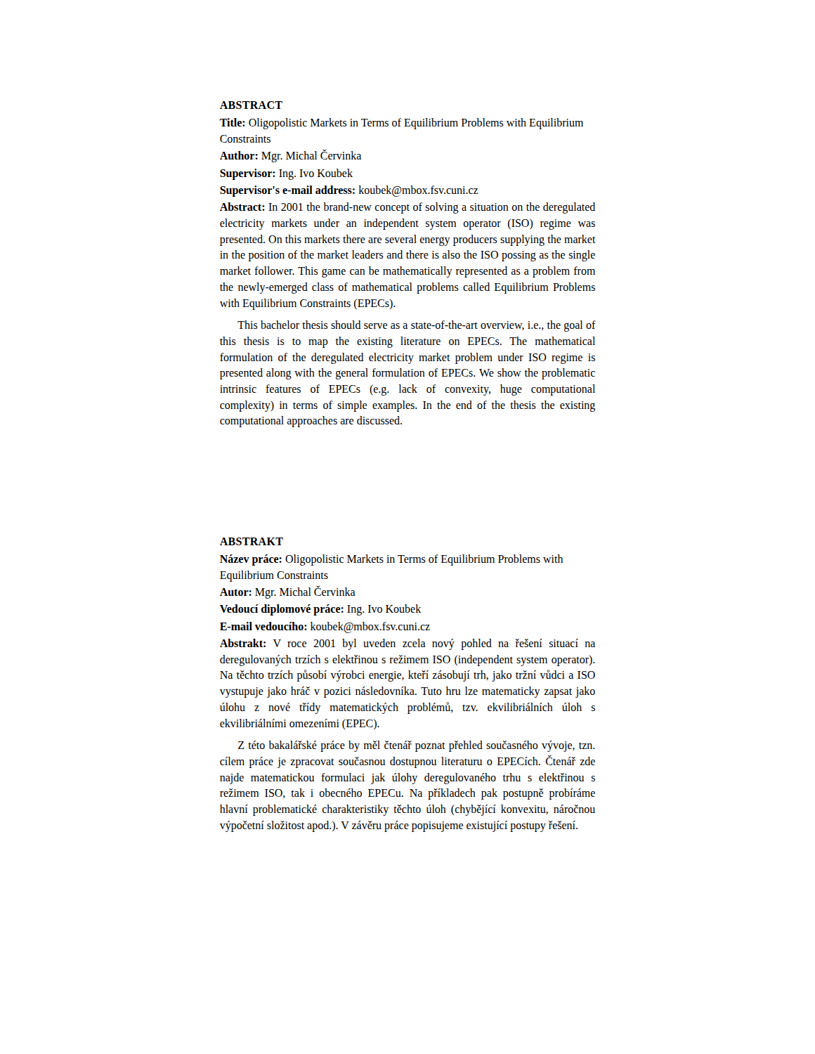ABSTRACT
Title: Oligopolistic Markets in Terms of Equilibrium Problems with Equilibrium Constraints
Author: Mgr. Michal Červinka
Supervisor: Ing. Ivo Koubek
Supervisor's e-mail address: koubek@mbox.fsv.cuni.cz
Abstract: In 2001 the brand-new concept of solving a situation on the deregulated electricity markets under an independent system operator (ISO) regime was presented. On this markets there are several energy producers supplying the market in the position of the market leaders and there is also the ISO possing as the single market follower. This game can be mathematically represented as a problem from the newly-emerged class of mathematical problems called Equilibrium Problems with Equilibrium Constraints (EPECs).
This bachelor thesis should serve as a state-of-the-art overview, i.e., the goal of this thesis is to map the existing literature on EPECs. The mathematical formulation of the deregulated electricity market problem under ISO regime is presented along with the general formulation of EPECs. We show the problematic intrinsic features of EPECs (e.g. lack of convexity, huge computational complexity) in terms of simple examples. In the end of the thesis the existing computational approaches are discussed.
ABSTRAKT
Název práce: Oligopolistic Markets in Terms of Equilibrium Problems with Equilibrium Constraints
Autor: Mgr. Michal Červinka
Vedoucí diplomové práce: Ing. Ivo Koubek
E-mail vedoucího: koubek@mbox.fsv.cuni.cz
Abstrakt: V roce 2001 byl uveden zcela nový pohled na řešení situací na deregulovaných trzích s elektřinou s režimem ISO (independent system operator). Na těchto trzích působí výrobci energie, kteří zásobují trh, jako tržní vůdci a ISO vystupuje jako hráč v pozici následovníka. Tuto hru lze matematicky zapsat jako úlohu z nové třídy matematických problémů, tzv. ekvilibriálních úloh s ekvilibriálními omezeními (EPEC).
Z této bakalářské práce by měl čtenář poznat přehled současného vývoje, tzn. cílem práce je zpracovat současnou dostupnou literaturu o EPECích. Čtenář zde najde matematickou formulaci jak úlohy deregulovaného trhu s elektřinou s režimem ISO, tak i obecného EPECu. Na příkladech pak postupně probíráme hlavní problematické charakteristiky těchto úloh (chybějící konvexitu, náročnou výpočetní složitost apod.). V závěru práce popisujeme existující postupy řešení.